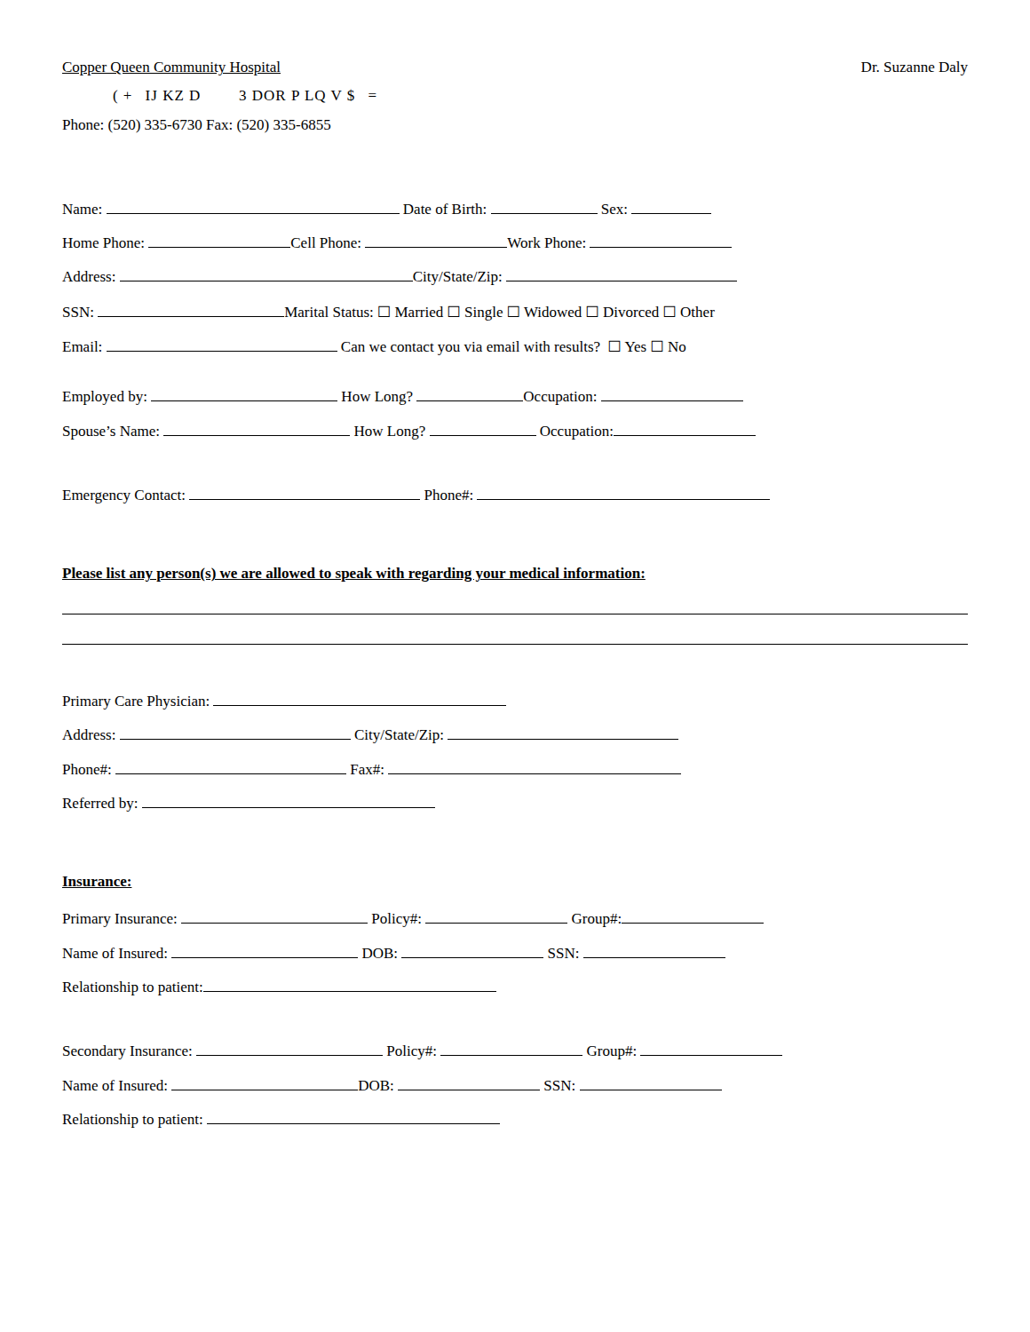Copper Queen Community Hospital Dr. Suzanne Daly
( +IJ KZ D3 DOR P LQ V $=
Phone: (520) 335-6730 Fax: (520) 335-6855
Name: Date of Birth: Sex:
Home Phone: Cell Phone: Work Phone:
Address: City/State/Zip:
SSN: Marital Status: ☐ Married ☐ Single ☐ Widowed ☐ Divorced ☐ Other
Email: Can we contact you via email with results? ☐ Yes ☐ No
Employed by: How Long? Occupation:
Spouse’s Name: How Long? Occupation:
Emergency Contact: Phone#:
Please list any person(s) we are allowed to speak with regarding your medical information:
Primary Care Physician:
Address: City/State/Zip:
Phone#: Fax#:
Referred by:
Insurance:
Primary Insurance: Policy#: Group#:
Name of Insured: DOB: SSN:
Relationship to patient:
Secondary Insurance: Policy#: Group#:
Name of Insured: DOB: SSN:
Relationship to patient: